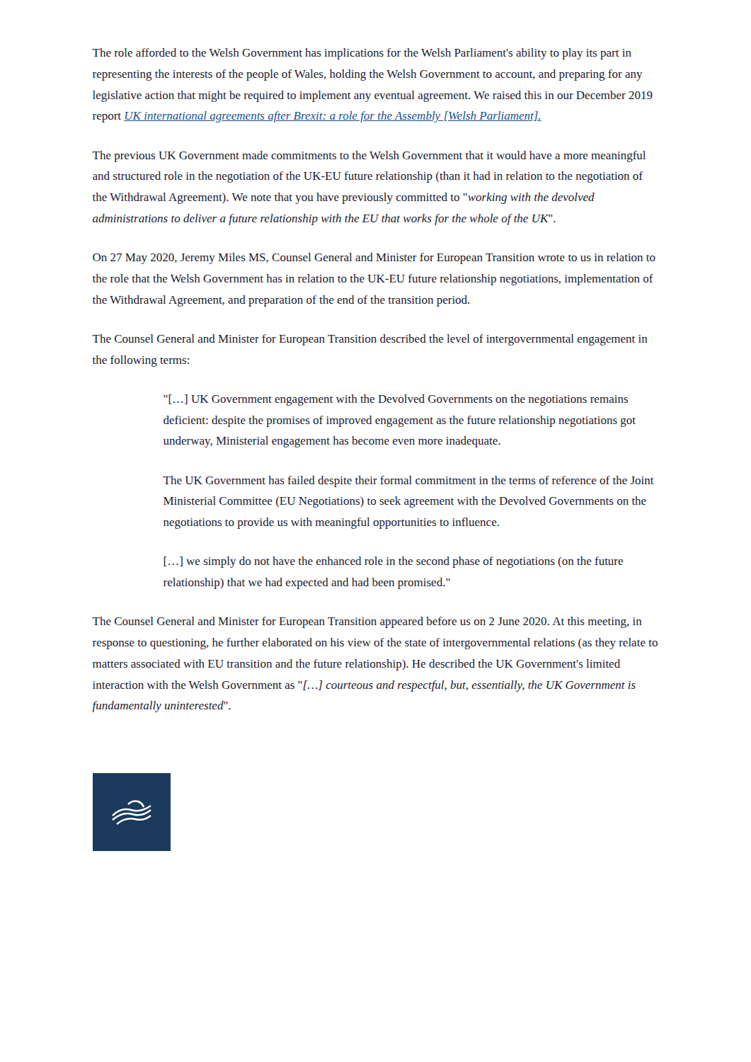The role afforded to the Welsh Government has implications for the Welsh Parliament's ability to play its part in representing the interests of the people of Wales, holding the Welsh Government to account, and preparing for any legislative action that might be required to implement any eventual agreement. We raised this in our December 2019 report UK international agreements after Brexit: a role for the Assembly [Welsh Parliament].
The previous UK Government made commitments to the Welsh Government that it would have a more meaningful and structured role in the negotiation of the UK-EU future relationship (than it had in relation to the negotiation of the Withdrawal Agreement). We note that you have previously committed to "working with the devolved administrations to deliver a future relationship with the EU that works for the whole of the UK".
On 27 May 2020, Jeremy Miles MS, Counsel General and Minister for European Transition wrote to us in relation to the role that the Welsh Government has in relation to the UK-EU future relationship negotiations, implementation of the Withdrawal Agreement, and preparation of the end of the transition period.
The Counsel General and Minister for European Transition described the level of intergovernmental engagement in the following terms:
"[…] UK Government engagement with the Devolved Governments on the negotiations remains deficient: despite the promises of improved engagement as the future relationship negotiations got underway, Ministerial engagement has become even more inadequate.
The UK Government has failed despite their formal commitment in the terms of reference of the Joint Ministerial Committee (EU Negotiations) to seek agreement with the Devolved Governments on the negotiations to provide us with meaningful opportunities to influence.
[…] we simply do not have the enhanced role in the second phase of negotiations (on the future relationship) that we had expected and had been promised."
The Counsel General and Minister for European Transition appeared before us on 2 June 2020. At this meeting, in response to questioning, he further elaborated on his view of the state of intergovernmental relations (as they relate to matters associated with EU transition and the future relationship). He described the UK Government's limited interaction with the Welsh Government as "[…] courteous and respectful, but, essentially, the UK Government is fundamentally uninterested".